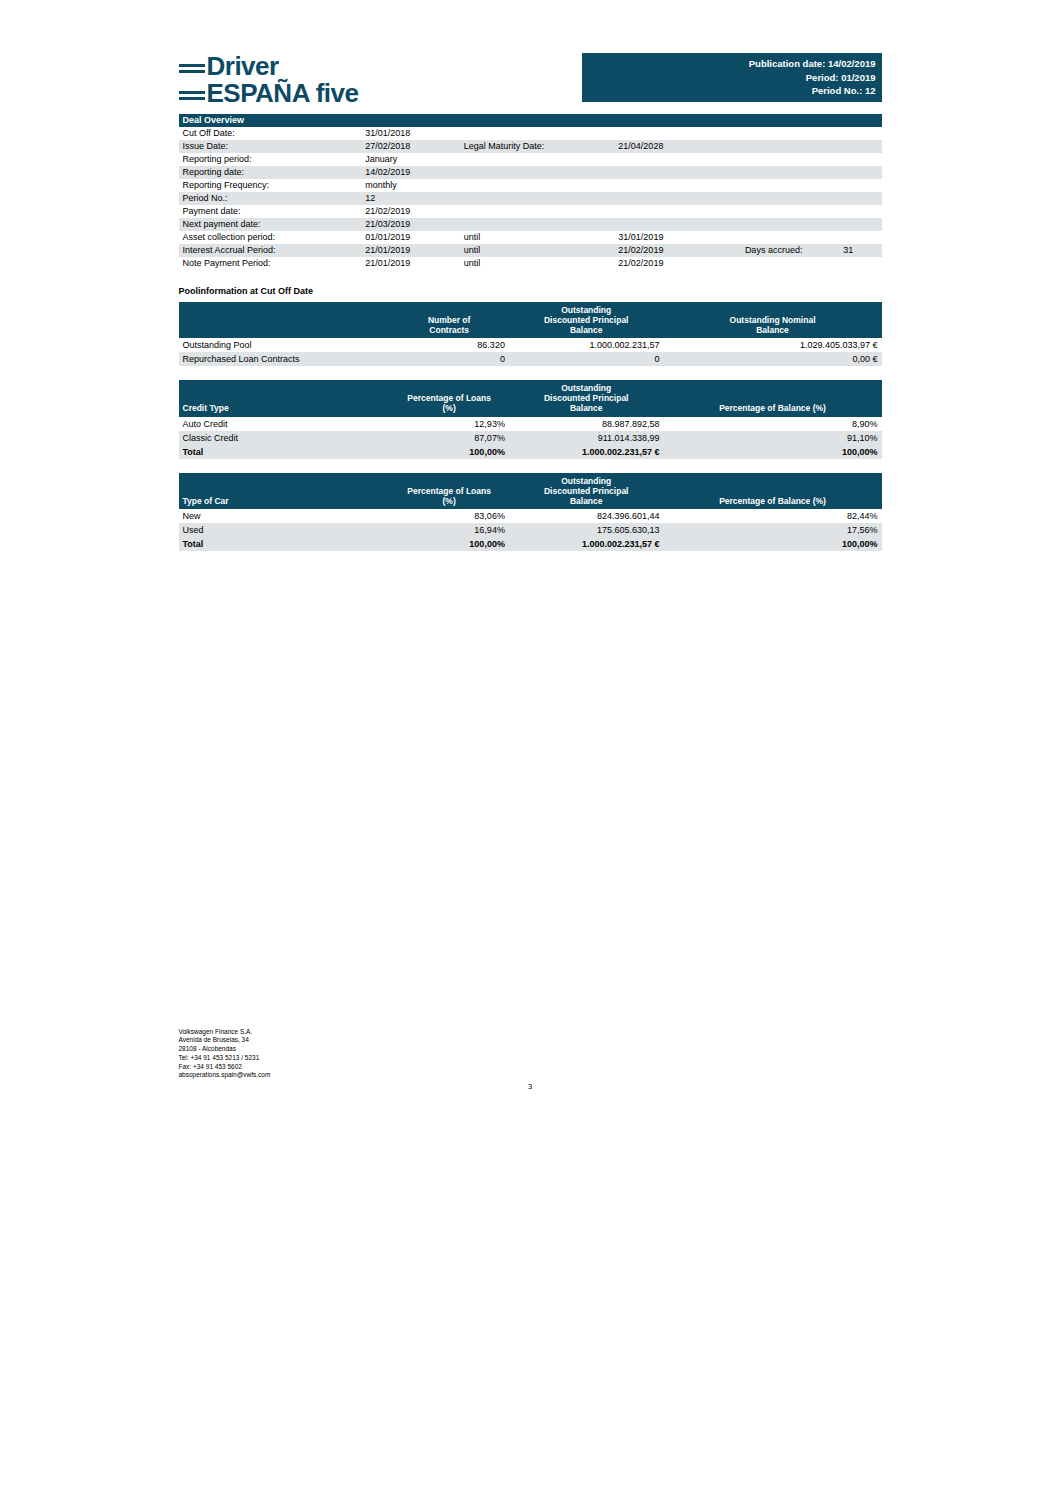Driver
ESPAÑA five
Publication date: 14/02/2019
Period: 01/2019
Period No.: 12
| Deal Overview |
| Cut Off Date: | 31/01/2018 | | | | |
| Issue Date: | 27/02/2018 | Legal Maturity Date: | 21/04/2028 | | |
| Reporting period: | January | | | | |
| Reporting date: | 14/02/2019 | | | | |
| Reporting Frequency: | monthly | | | | |
| Period No.: | 12 | | | | |
| Payment date: | 21/02/2019 | | | | |
| Next payment date: | 21/03/2019 | | | | |
| Asset collection period: | 01/01/2019 | until | 31/01/2019 | | |
| Interest Accrual Period: | 21/01/2019 | until | 21/02/2019 | Days accrued: | 31 |
| Note Payment Period: | 21/01/2019 | until | 21/02/2019 | | |
Poolinformation at Cut Off Date
| | Number of Contracts | Outstanding Discounted Principal Balance | Outstanding Nominal Balance |
| --- | --- | --- | --- |
| Outstanding Pool | 86.320 | 1.000.002.231,57 | 1.029.405.033,97 € |
| Repurchased Loan Contracts | 0 | 0 | 0,00 € |
| Credit Type | Percentage of Loans (%) | Outstanding Discounted Principal Balance | Percentage of Balance (%) |
| --- | --- | --- | --- |
| Auto Credit | 12,93% | 88.987.892,58 | 8,90% |
| Classic Credit | 87,07% | 911.014.338,99 | 91,10% |
| Total | 100,00% | 1.000.002.231,57 € | 100,00% |
| Type of Car | Percentage of Loans (%) | Outstanding Discounted Principal Balance | Percentage of Balance (%) |
| --- | --- | --- | --- |
| New | 83,06% | 824.396.601,44 | 82,44% |
| Used | 16,94% | 175.605.630,13 | 17,56% |
| Total | 100,00% | 1.000.002.231,57 € | 100,00% |
Volkswagen Finance S.A.
Avenida de Bruselas, 34
28108 - Alcobendas
Tel: +34 91 453 5213 / 5231
Fax: +34 91 453 5602
absoperations.spain@vwfs.com
3